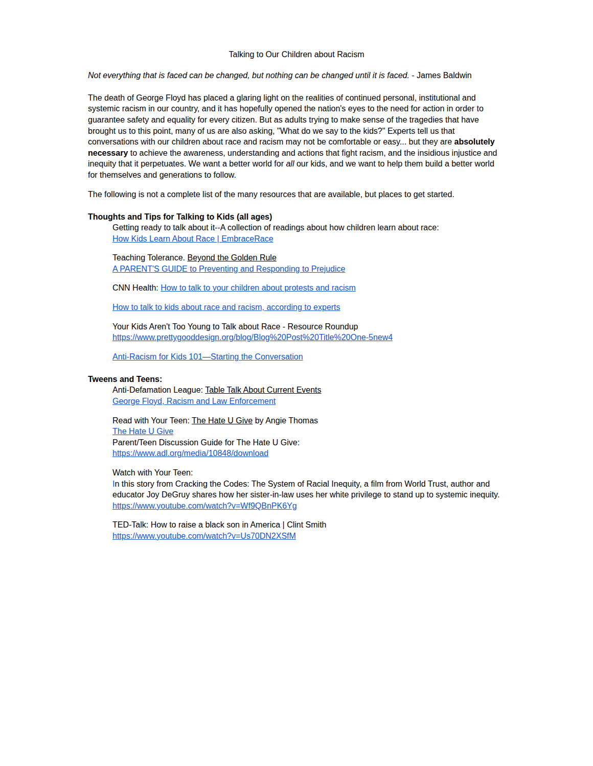Talking to Our Children about Racism
Not everything that is faced can be changed, but nothing can be changed until it is faced. - James Baldwin
The death of George Floyd has placed a glaring light on the realities of continued personal, institutional and systemic racism in our country, and it has hopefully opened the nation's eyes to the need for action in order to guarantee safety and equality for every citizen. But as adults trying to make sense of the tragedies that have brought us to this point, many of us are also asking, "What do we say to the kids?" Experts tell us that conversations with our children about race and racism may not be comfortable or easy... but they are absolutely necessary to achieve the awareness, understanding and actions that fight racism, and the insidious injustice and inequity that it perpetuates. We want a better world for all our kids, and we want to help them build a better world for themselves and generations to follow.
The following is not a complete list of the many resources that are available, but places to get started.
Thoughts and Tips for Talking to Kids (all ages)
Getting ready to talk about it--A collection of readings about how children learn about race:
How Kids Learn About Race | EmbraceRace
Teaching Tolerance. Beyond the Golden Rule
A PARENT'S GUIDE to Preventing and Responding to Prejudice
CNN Health: How to talk to your children about protests and racism
How to talk to kids about race and racism, according to experts
Your Kids Aren't Too Young to Talk about Race - Resource Roundup
https://www.prettygooddesign.org/blog/Blog%20Post%20Title%20One-5new4
Anti-Racism for Kids 101—Starting the Conversation
Tweens and Teens:
Anti-Defamation League: Table Talk About Current Events
George Floyd, Racism and Law Enforcement
Read with Your Teen: The Hate U Give by Angie Thomas
The Hate U Give
Parent/Teen Discussion Guide for The Hate U Give:
https://www.adl.org/media/10848/download
Watch with Your Teen:
In this story from Cracking the Codes: The System of Racial Inequity, a film from World Trust, author and educator Joy DeGruy shares how her sister-in-law uses her white privilege to stand up to systemic inequity. https://www.youtube.com/watch?v=Wf9QBnPK6Yg
TED-Talk: How to raise a black son in America | Clint Smith
https://www.youtube.com/watch?v=Us70DN2XSfM